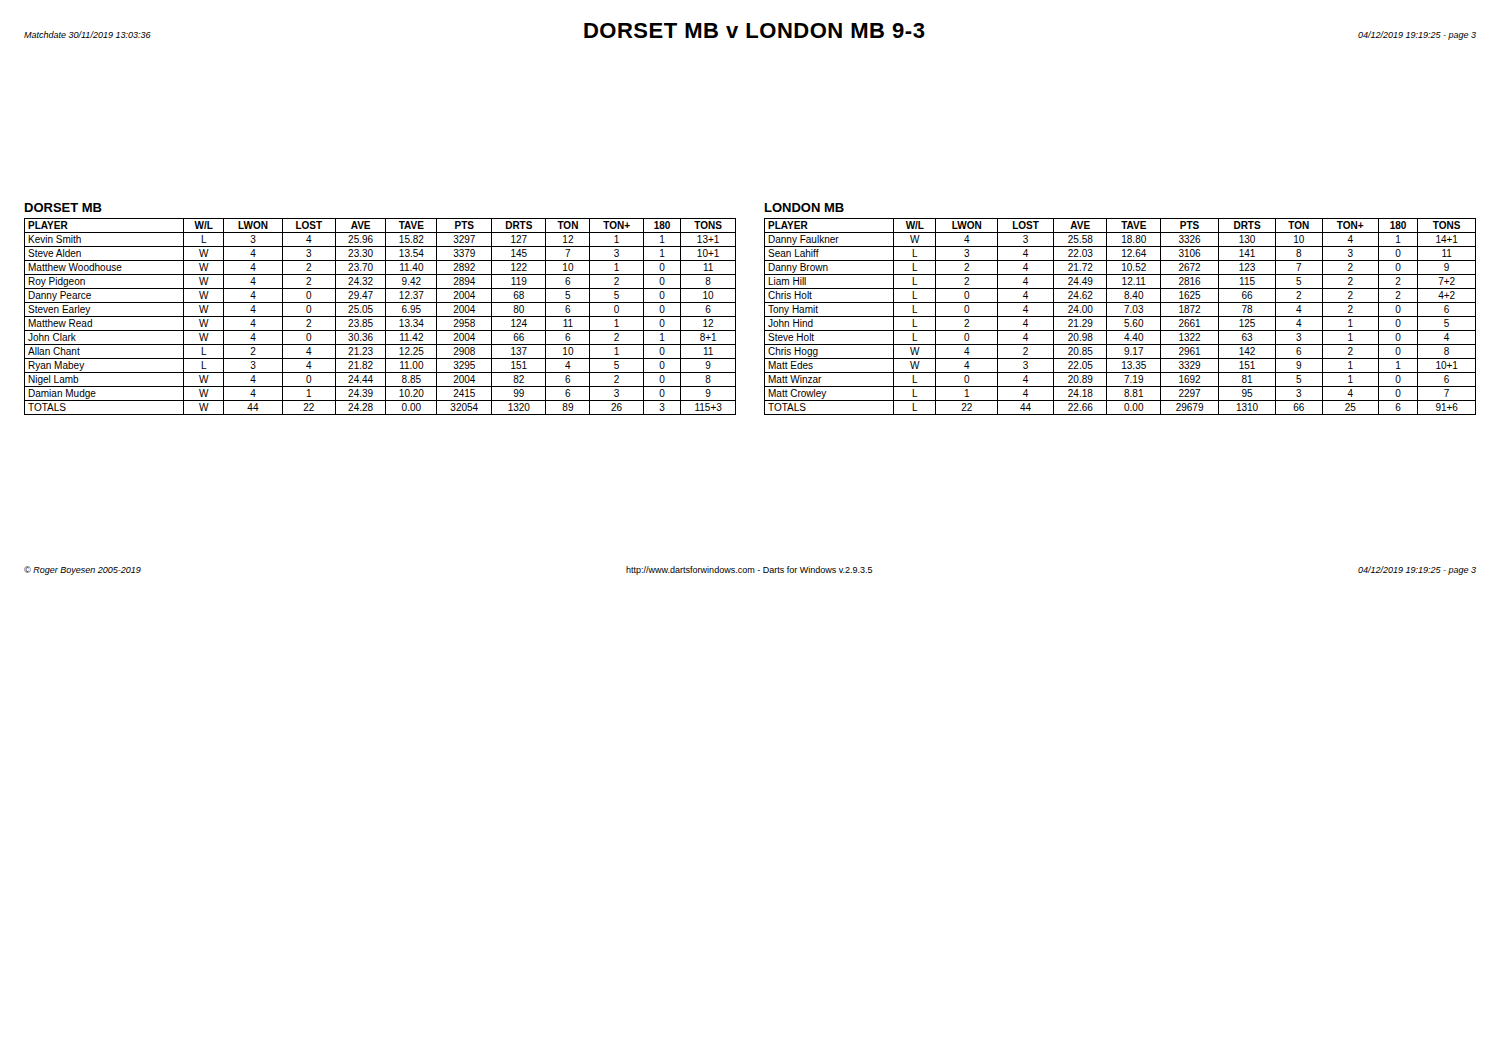Matchdate 30/11/2019 13:03:36
DORSET MB v LONDON MB 9-3
04/12/2019 19:19:25 - page 3
DORSET MB
| PLAYER | W/L | LWON | LOST | AVE | TAVE | PTS | DRTS | TON | TON+ | 180 | TONS |
| --- | --- | --- | --- | --- | --- | --- | --- | --- | --- | --- | --- |
| Kevin Smith | L | 3 | 4 | 25.96 | 15.82 | 3297 | 127 | 12 | 1 | 1 | 13+1 |
| Steve Alden | W | 4 | 3 | 23.30 | 13.54 | 3379 | 145 | 7 | 3 | 1 | 10+1 |
| Matthew Woodhouse | W | 4 | 2 | 23.70 | 11.40 | 2892 | 122 | 10 | 1 | 0 | 11 |
| Roy Pidgeon | W | 4 | 2 | 24.32 | 9.42 | 2894 | 119 | 6 | 2 | 0 | 8 |
| Danny Pearce | W | 4 | 0 | 29.47 | 12.37 | 2004 | 68 | 5 | 5 | 0 | 10 |
| Steven Earley | W | 4 | 0 | 25.05 | 6.95 | 2004 | 80 | 6 | 0 | 0 | 6 |
| Matthew Read | W | 4 | 2 | 23.85 | 13.34 | 2958 | 124 | 11 | 1 | 0 | 12 |
| John Clark | W | 4 | 0 | 30.36 | 11.42 | 2004 | 66 | 6 | 2 | 1 | 8+1 |
| Allan Chant | L | 2 | 4 | 21.23 | 12.25 | 2908 | 137 | 10 | 1 | 0 | 11 |
| Ryan Mabey | L | 3 | 4 | 21.82 | 11.00 | 3295 | 151 | 4 | 5 | 0 | 9 |
| Nigel Lamb | W | 4 | 0 | 24.44 | 8.85 | 2004 | 82 | 6 | 2 | 0 | 8 |
| Damian Mudge | W | 4 | 1 | 24.39 | 10.20 | 2415 | 99 | 6 | 3 | 0 | 9 |
| TOTALS | W | 44 | 22 | 24.28 | 0.00 | 32054 | 1320 | 89 | 26 | 3 | 115+3 |
LONDON MB
| PLAYER | W/L | LWON | LOST | AVE | TAVE | PTS | DRTS | TON | TON+ | 180 | TONS |
| --- | --- | --- | --- | --- | --- | --- | --- | --- | --- | --- | --- |
| Danny Faulkner | W | 4 | 3 | 25.58 | 18.80 | 3326 | 130 | 10 | 4 | 1 | 14+1 |
| Sean Lahiff | L | 3 | 4 | 22.03 | 12.64 | 3106 | 141 | 8 | 3 | 0 | 11 |
| Danny Brown | L | 2 | 4 | 21.72 | 10.52 | 2672 | 123 | 7 | 2 | 0 | 9 |
| Liam Hill | L | 2 | 4 | 24.49 | 12.11 | 2816 | 115 | 5 | 2 | 2 | 7+2 |
| Chris Holt | L | 0 | 4 | 24.62 | 8.40 | 1625 | 66 | 2 | 2 | 2 | 4+2 |
| Tony Hamit | L | 0 | 4 | 24.00 | 7.03 | 1872 | 78 | 4 | 2 | 0 | 6 |
| John Hind | L | 2 | 4 | 21.29 | 5.60 | 2661 | 125 | 4 | 1 | 0 | 5 |
| Steve Holt | L | 0 | 4 | 20.98 | 4.40 | 1322 | 63 | 3 | 1 | 0 | 4 |
| Chris Hogg | W | 4 | 2 | 20.85 | 9.17 | 2961 | 142 | 6 | 2 | 0 | 8 |
| Matt Edes | W | 4 | 3 | 22.05 | 13.35 | 3329 | 151 | 9 | 1 | 1 | 10+1 |
| Matt Winzar | L | 0 | 4 | 20.89 | 7.19 | 1692 | 81 | 5 | 1 | 0 | 6 |
| Matt Crowley | L | 1 | 4 | 24.18 | 8.81 | 2297 | 95 | 3 | 4 | 0 | 7 |
| TOTALS | L | 22 | 44 | 22.66 | 0.00 | 29679 | 1310 | 66 | 25 | 6 | 91+6 |
© Roger Boyesen 2005-2019
http://www.dartsforwindows.com - Darts for Windows v.2.9.3.5
04/12/2019 19:19:25 - page 3